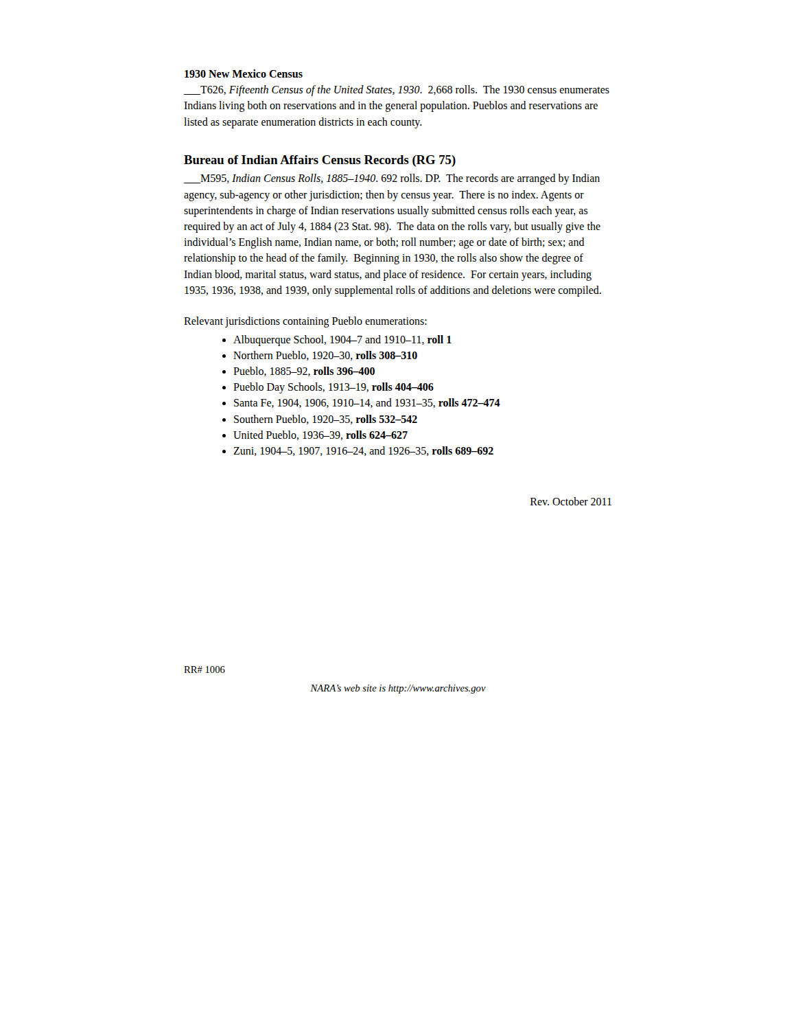1930 New Mexico Census
___T626, Fifteenth Census of the United States, 1930. 2,668 rolls. The 1930 census enumerates Indians living both on reservations and in the general population. Pueblos and reservations are listed as separate enumeration districts in each county.
Bureau of Indian Affairs Census Records (RG 75)
___M595, Indian Census Rolls, 1885–1940. 692 rolls. DP. The records are arranged by Indian agency, sub-agency or other jurisdiction; then by census year. There is no index. Agents or superintendents in charge of Indian reservations usually submitted census rolls each year, as required by an act of July 4, 1884 (23 Stat. 98). The data on the rolls vary, but usually give the individual’s English name, Indian name, or both; roll number; age or date of birth; sex; and relationship to the head of the family. Beginning in 1930, the rolls also show the degree of Indian blood, marital status, ward status, and place of residence. For certain years, including 1935, 1936, 1938, and 1939, only supplemental rolls of additions and deletions were compiled.
Relevant jurisdictions containing Pueblo enumerations:
Albuquerque School, 1904–7 and 1910–11, roll 1
Northern Pueblo, 1920–30, rolls 308–310
Pueblo, 1885–92, rolls 396–400
Pueblo Day Schools, 1913–19, rolls 404–406
Santa Fe, 1904, 1906, 1910–14, and 1931–35, rolls 472–474
Southern Pueblo, 1920–35, rolls 532–542
United Pueblo, 1936–39, rolls 624–627
Zuni, 1904–5, 1907, 1916–24, and 1926–35, rolls 689–692
Rev. October 2011
RR# 1006
NARA’s web site is http://www.archives.gov